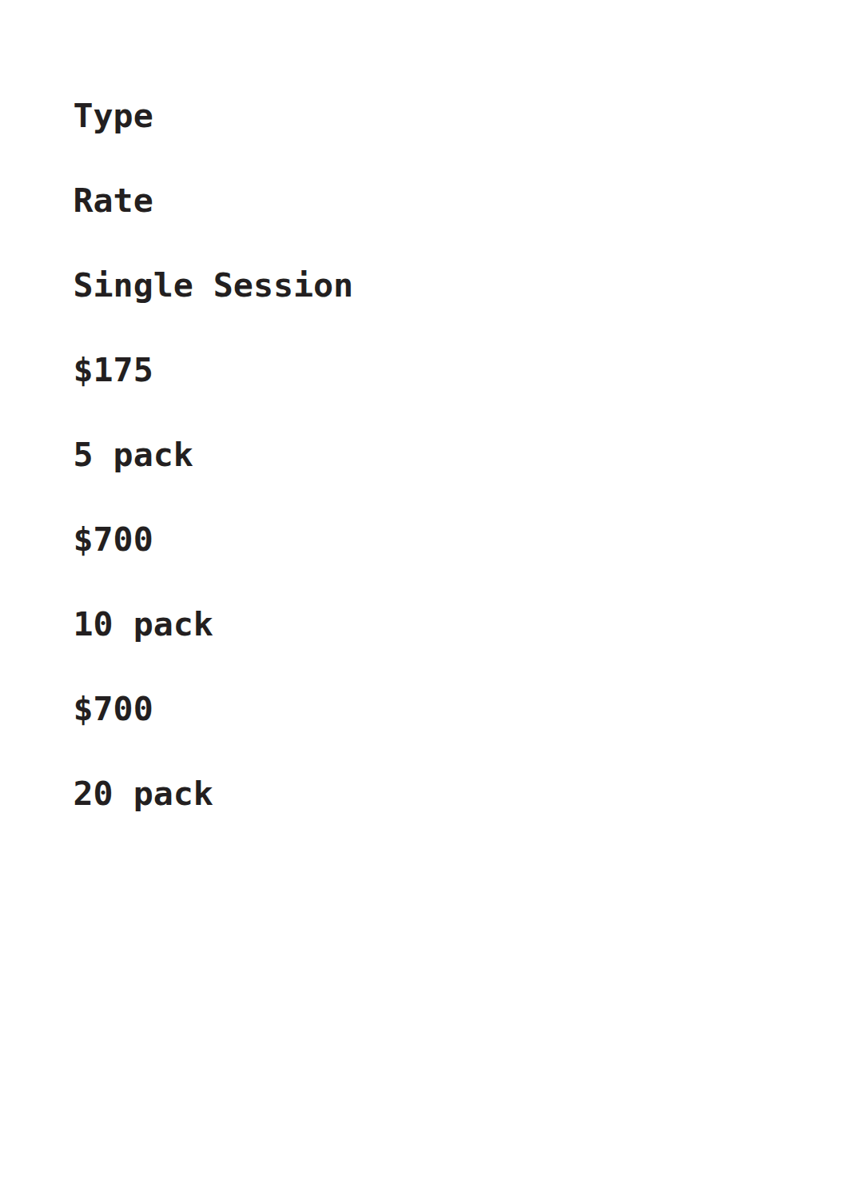Type
Rate
Single Session
$175
5 pack
$700
10 pack
$700
20 pack